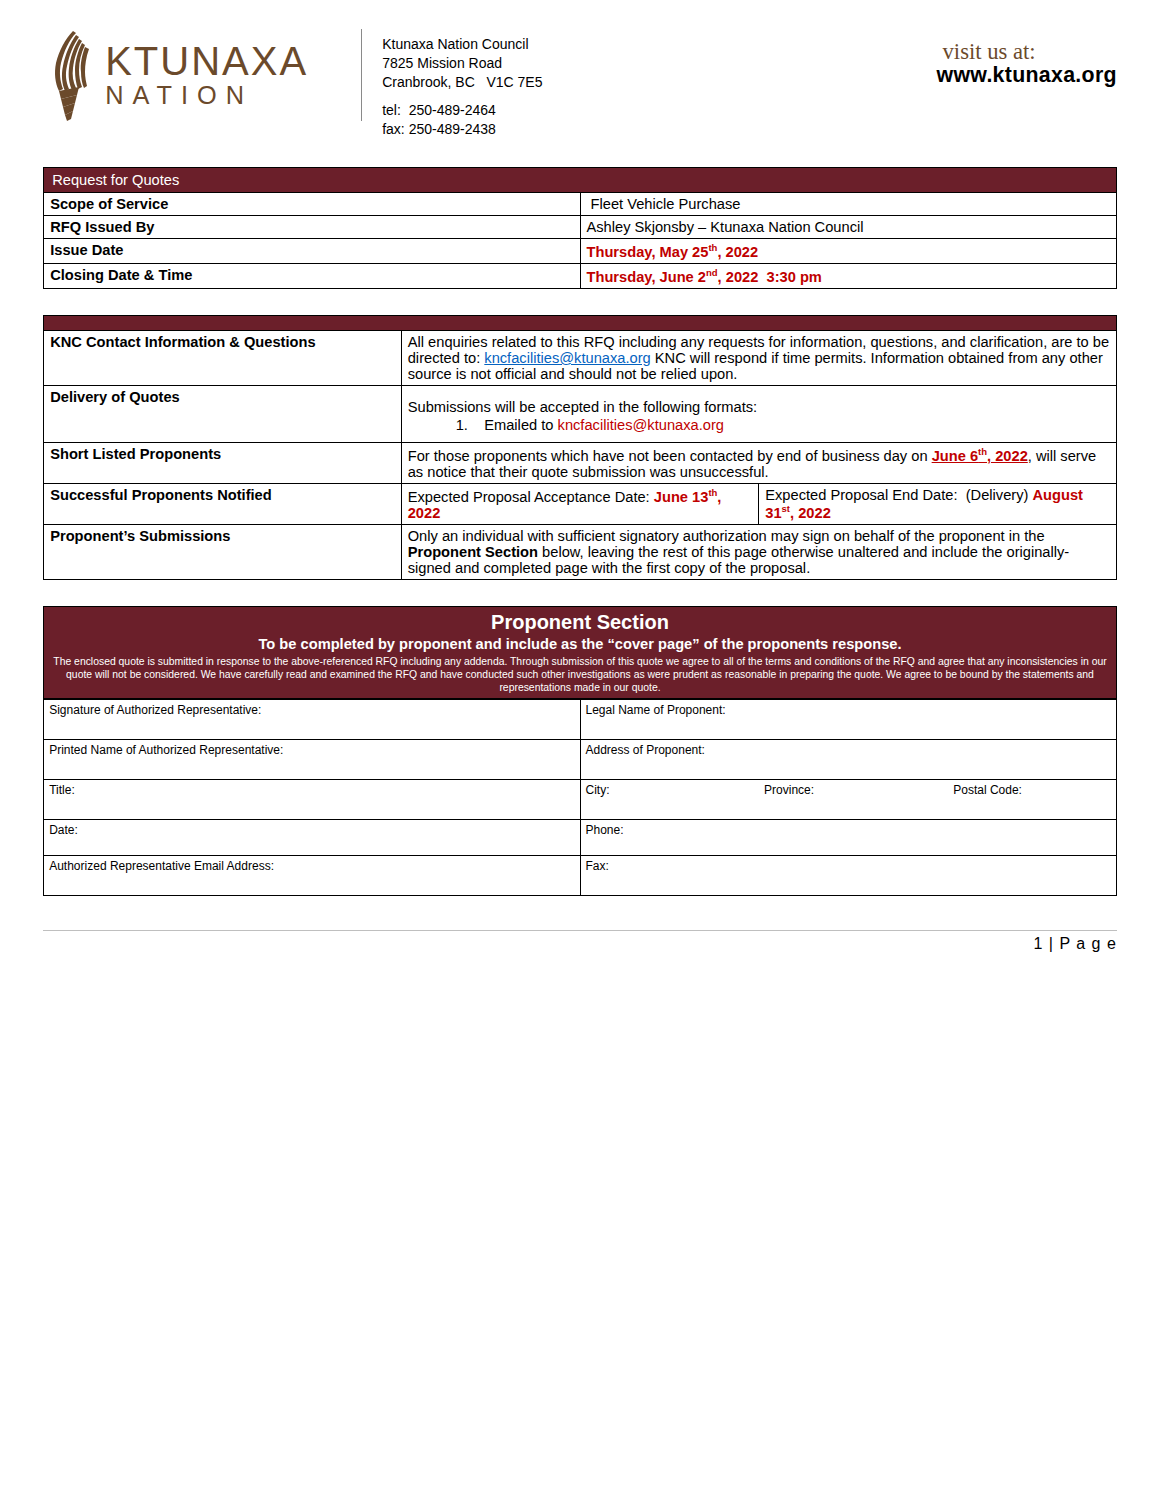KTUNAXA NATION
Ktunaxa Nation Council
7825 Mission Road
Cranbrook, BC V1C 7E5
tel: 250-489-2464
fax: 250-489-2438
visit us at: www.ktunaxa.org
| Request for Quotes |
| Scope of Service | Fleet Vehicle Purchase |
| RFQ Issued By | Ashley Skjonsby – Ktunaxa Nation Council |
| Issue Date | Thursday, May 25 th , 2022 |
| Closing Date & Time | Thursday, June 2 nd , 2022 3:30 pm |
| KNC Contact Information & Questions | All enquiries related to this RFQ including any requests for information, questions, and clarification, are to be directed to: kncfacilities@ktunaxa.org KNC will respond if time permits. Information obtained from any other source is not official and should not be relied upon. |
| Delivery of Quotes | Submissions will be accepted in the following formats: 1. Emailed to kncfacilities@ktunaxa.org |
| Short Listed Proponents | For those proponents which have not been contacted by end of business day on June 6 th , 2022 , will serve as notice that their quote submission was unsuccessful. |
| Successful Proponents Notified | Expected Proposal Acceptance Date: June 13 th , 2022 | Expected Proposal End Date: (Delivery) August 31 st , 2022 |
| Proponent’s Submissions | Only an individual with sufficient signatory authorization may sign on behalf of the proponent in the Proponent Section below, leaving the rest of this page otherwise unaltered and include the originally-signed and completed page with the first copy of the proposal. |
Proponent Section
To be completed by proponent and include as the “cover page” of the proponents response.
The enclosed quote is submitted in response to the above-referenced RFQ including any addenda. Through submission of this quote we agree to all of the terms and conditions of the RFQ and agree that any inconsistencies in our quote will not be considered. We have carefully read and examined the RFQ and have conducted such other investigations as were prudent as reasonable in preparing the quote. We agree to be bound by the statements and representations made in our quote.
| Signature of Authorized Representative: | Legal Name of Proponent: |
| Printed Name of Authorized Representative: | Address of Proponent: |
| Title: | City: Province: Postal Code: |
| Date: | Phone: |
| Authorized Representative Email Address: | Fax: |
1 | P a g e